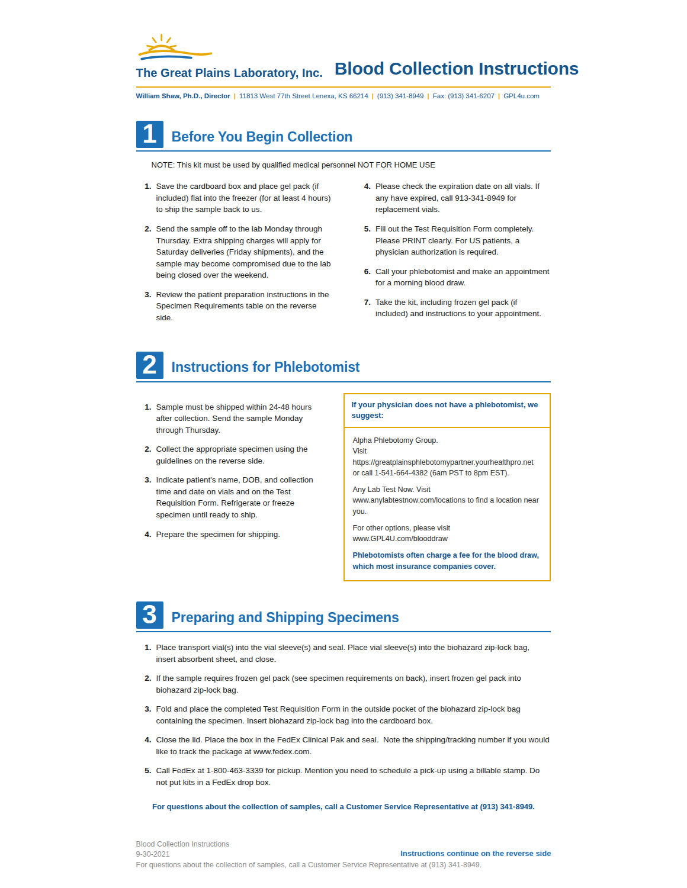The Great Plains Laboratory, Inc.
Blood Collection Instructions
William Shaw, Ph.D., Director | 11813 West 77th Street Lenexa, KS 66214 | (913) 341-8949 | Fax: (913) 341-6207 | GPL4u.com
1
Before You Begin Collection
NOTE: This kit must be used by qualified medical personnel NOT FOR HOME USE
Save the cardboard box and place gel pack (if included) flat into the freezer (for at least 4 hours) to ship the sample back to us.
Send the sample off to the lab Monday through Thursday. Extra shipping charges will apply for Saturday deliveries (Friday shipments), and the sample may become compromised due to the lab being closed over the weekend.
Review the patient preparation instructions in the Specimen Requirements table on the reverse side.
Please check the expiration date on all vials. If any have expired, call 913-341-8949 for replacement vials.
Fill out the Test Requisition Form completely. Please PRINT clearly. For US patients, a physician authorization is required.
Call your phlebotomist and make an appointment for a morning blood draw.
Take the kit, including frozen gel pack (if included) and instructions to your appointment.
2
Instructions for Phlebotomist
Sample must be shipped within 24-48 hours after collection. Send the sample Monday through Thursday.
Collect the appropriate specimen using the guidelines on the reverse side.
Indicate patient's name, DOB, and collection time and date on vials and on the Test Requisition Form. Refrigerate or freeze specimen until ready to ship.
Prepare the specimen for shipping.
If your physician does not have a phlebotomist, we suggest:
Alpha Phlebotomy Group.
Visit https://greatplainsphlebotomypartner.yourhealthpro.net
or call 1-541-664-4382 (6am PST to 8pm EST).
Any Lab Test Now. Visit www.anylabtestnow.com/locations to find a location near you.
For other options, please visit www.GPL4U.com/blooddraw
Phlebotomists often charge a fee for the blood draw, which most insurance companies cover.
3
Preparing and Shipping Specimens
Place transport vial(s) into the vial sleeve(s) and seal. Place vial sleeve(s) into the biohazard zip-lock bag, insert absorbent sheet, and close.
If the sample requires frozen gel pack (see specimen requirements on back), insert frozen gel pack into biohazard zip-lock bag.
Fold and place the completed Test Requisition Form in the outside pocket of the biohazard zip-lock bag containing the specimen. Insert biohazard zip-lock bag into the cardboard box.
Close the lid. Place the box in the FedEx Clinical Pak and seal. Note the shipping/tracking number if you would like to track the package at www.fedex.com.
Call FedEx at 1-800-463-3339 for pickup. Mention you need to schedule a pick-up using a billable stamp. Do not put kits in a FedEx drop box.
For questions about the collection of samples, call a Customer Service Representative at (913) 341-8949.
Blood Collection Instructions
9-30-2021
Instructions continue on the reverse side
For questions about the collection of samples, call a Customer Service Representative at (913) 341-8949.